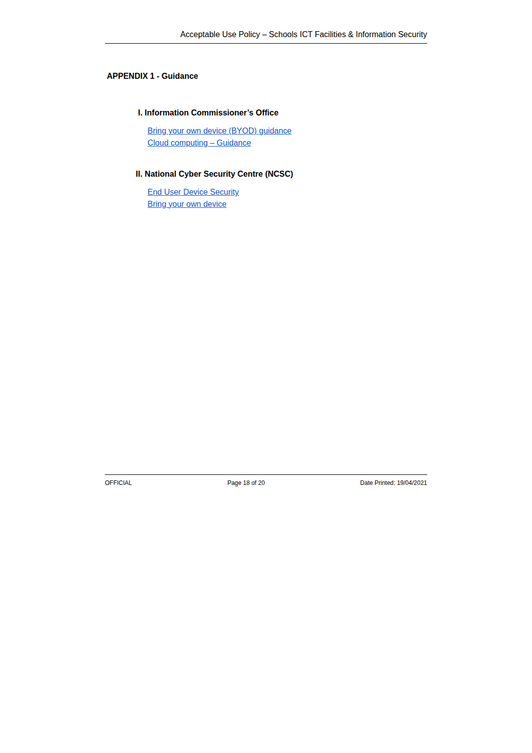Acceptable Use Policy – Schools ICT Facilities & Information Security
APPENDIX 1 - Guidance
Information Commissioner’s Office
Bring your own device (BYOD) guidance Cloud computing – Guidance
National Cyber Security Centre (NCSC)
End User Device Security Bring your own device
OFFICIAL Page 18 of 20 Date Printed: 19/04/2021